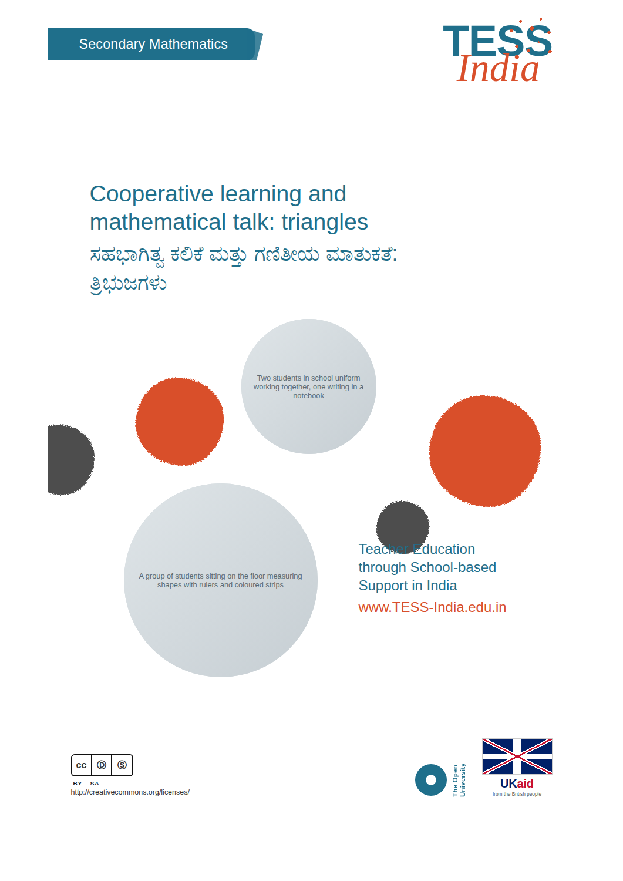Secondary Mathematics
TESS India
Cooperative learning and
mathematical talk: triangles ಸಹಭಾಗಿತ್ವ ಕಲಿಕೆ ಮತ್ತು ಗಣಿತೀಯ ಮಾತುಕತೆ: ತ್ರಿಭುಜಗಳು
Two students in school uniform working together, one writing in a notebook
A group of students sitting on the floor measuring shapes with rulers and coloured strips
Teacher Education
through School-based
Support in India www.TESS-India.edu.in
cc Ⓓ Ⓢ
BY SA
http://creativecommons.org/licenses/
The Open
University
UKaid
from the British people